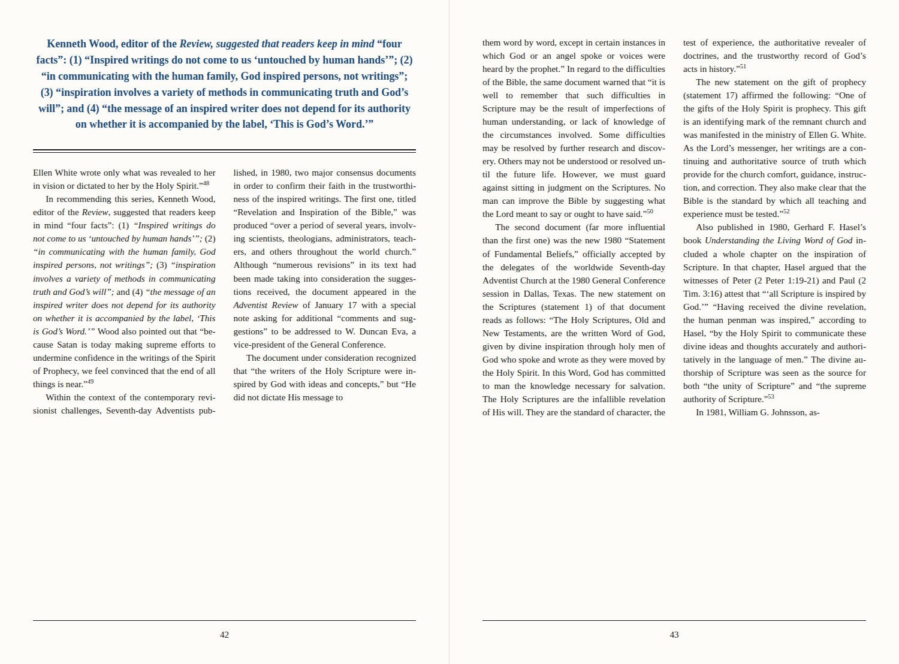Kenneth Wood, editor of the Review, suggested that readers keep in mind “four facts”: (1) “Inspired writings do not come to us ‘untouched by human hands’”; (2) “in communicating with the human family, God inspired persons, not writings”; (3) “inspiration involves a variety of methods in communicating truth and God’s will”; and (4) “the message of an inspired writer does not depend for its authority on whether it is accompanied by the label, ‘This is God’s Word.’”
Ellen White wrote only what was revealed to her in vision or dictated to her by the Holy Spirit.”48
In recommending this series, Kenneth Wood, editor of the Review, suggested that readers keep in mind “four facts”: (1) “Inspired writings do not come to us ‘untouched by human hands’”; (2) “in communicating with the human family, God inspired persons, not writings”; (3) “inspiration involves a variety of methods in communicating truth and God’s will”; and (4) “the message of an inspired writer does not depend for its authority on whether it is accompanied by the label, ‘This is God’s Word.’” Wood also pointed out that “because Satan is today making supreme efforts to undermine confidence in the writings of the Spirit of Prophecy, we feel convinced that the end of all things is near.”49
Within the context of the contemporary revisionist challenges, Seventh-day Adventists published, in 1980, two major consensus documents in order to confirm their faith in the trustworthiness of the inspired writings. The first one, titled “Revelation and Inspiration of the Bible,” was produced “over a period of several years, involving scientists, theologians, administrators, teachers, and others throughout the world church.” Although “numerous revisions” in its text had been made taking into consideration the suggestions received, the document appeared in the Adventist Review of January 17 with a special note asking for additional “comments and suggestions” to be addressed to W. Duncan Eva, a vice-president of the General Conference.
The document under consideration recognized that “the writers of the Holy Scripture were inspired by God with ideas and concepts,” but “He did not dictate His message to
42
them word by word, except in certain instances in which God or an angel spoke or voices were heard by the prophet.” In regard to the difficulties of the Bible, the same document warned that “it is well to remember that such difficulties in Scripture may be the result of imperfections of human understanding, or lack of knowledge of the circumstances involved. Some difficulties may be resolved by further research and discovery. Others may not be understood or resolved until the future life. However, we must guard against sitting in judgment on the Scriptures. No man can improve the Bible by suggesting what the Lord meant to say or ought to have said.”50
The second document (far more influential than the first one) was the new 1980 “Statement of Fundamental Beliefs,” officially accepted by the delegates of the worldwide Seventh-day Adventist Church at the 1980 General Conference session in Dallas, Texas. The new statement on the Scriptures (statement 1) of that document reads as follows: “The Holy Scriptures, Old and New Testaments, are the written Word of God, given by divine inspiration through holy men of God who spoke and wrote as they were moved by the Holy Spirit. In this Word, God has committed to man the knowledge necessary for salvation. The Holy Scriptures are the infallible revelation of His will. They are the standard of character, the test of experience, the authoritative revealer of doctrines, and the trustworthy record of God’s acts in history.”51
The new statement on the gift of prophecy (statement 17) affirmed the following: “One of the gifts of the Holy Spirit is prophecy. This gift is an identifying mark of the remnant church and was manifested in the ministry of Ellen G. White. As the Lord’s messenger, her writings are a continuing and authoritative source of truth which provide for the church comfort, guidance, instruction, and correction. They also make clear that the Bible is the standard by which all teaching and experience must be tested.”52
Also published in 1980, Gerhard F. Hasel’s book Understanding the Living Word of God included a whole chapter on the inspiration of Scripture. In that chapter, Hasel argued that the witnesses of Peter (2 Peter 1:19-21) and Paul (2 Tim. 3:16) attest that “‘all Scripture is inspired by God.’” “Having received the divine revelation, the human penman was inspired,” according to Hasel, “by the Holy Spirit to communicate these divine ideas and thoughts accurately and authoritatively in the language of men.” The divine authorship of Scripture was seen as the source for both “the unity of Scripture” and “the supreme authority of Scripture.”53
In 1981, William G. Johnsson, as-
43